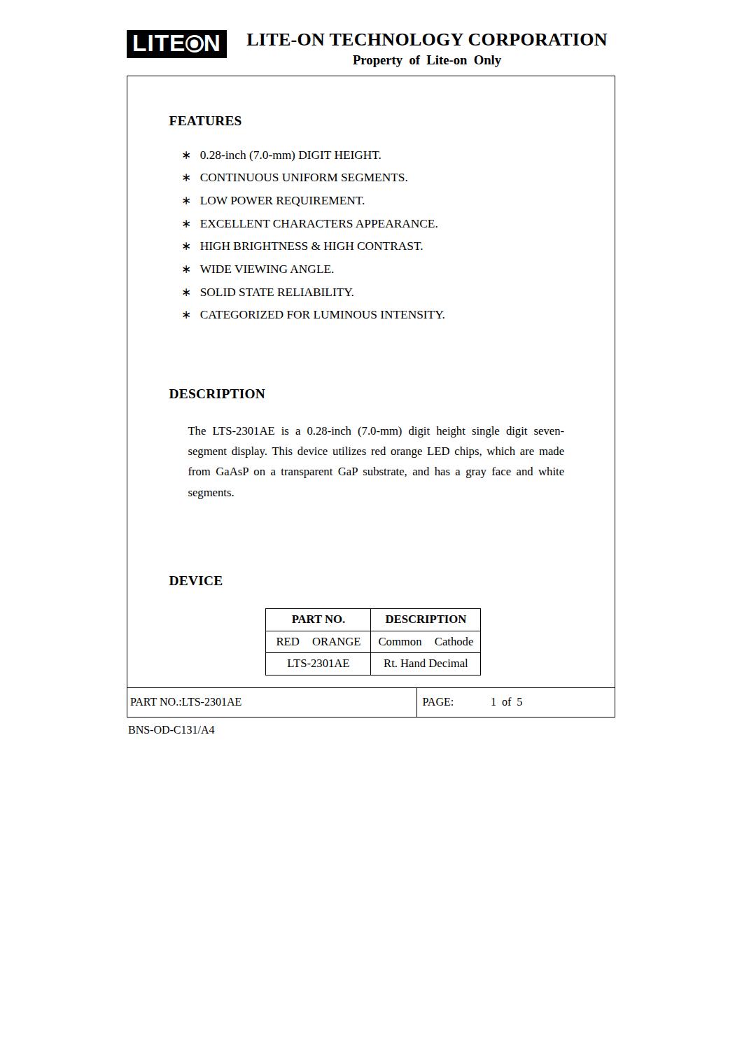LITEON
LITE-ON TECHNOLOGY CORPORATION
Property of Lite-on Only
FEATURES
0.28-inch (7.0-mm) DIGIT HEIGHT.
CONTINUOUS UNIFORM SEGMENTS.
LOW POWER REQUIREMENT.
EXCELLENT CHARACTERS APPEARANCE.
HIGH BRIGHTNESS & HIGH CONTRAST.
WIDE VIEWING ANGLE.
SOLID STATE RELIABILITY.
CATEGORIZED FOR LUMINOUS INTENSITY.
DESCRIPTION
The LTS-2301AE is a 0.28-inch (7.0-mm) digit height single digit seven-segment display. This device utilizes red orange LED chips, which are made from GaAsP on a transparent GaP substrate, and has a gray face and white segments.
DEVICE
| PART NO. | DESCRIPTION |
| --- | --- |
| RED ORANGE | Common Cathode |
| LTS-2301AE | Rt. Hand Decimal |
PART NO.:LTS-2301AE
PAGE:1 of 5
BNS-OD-C131/A4